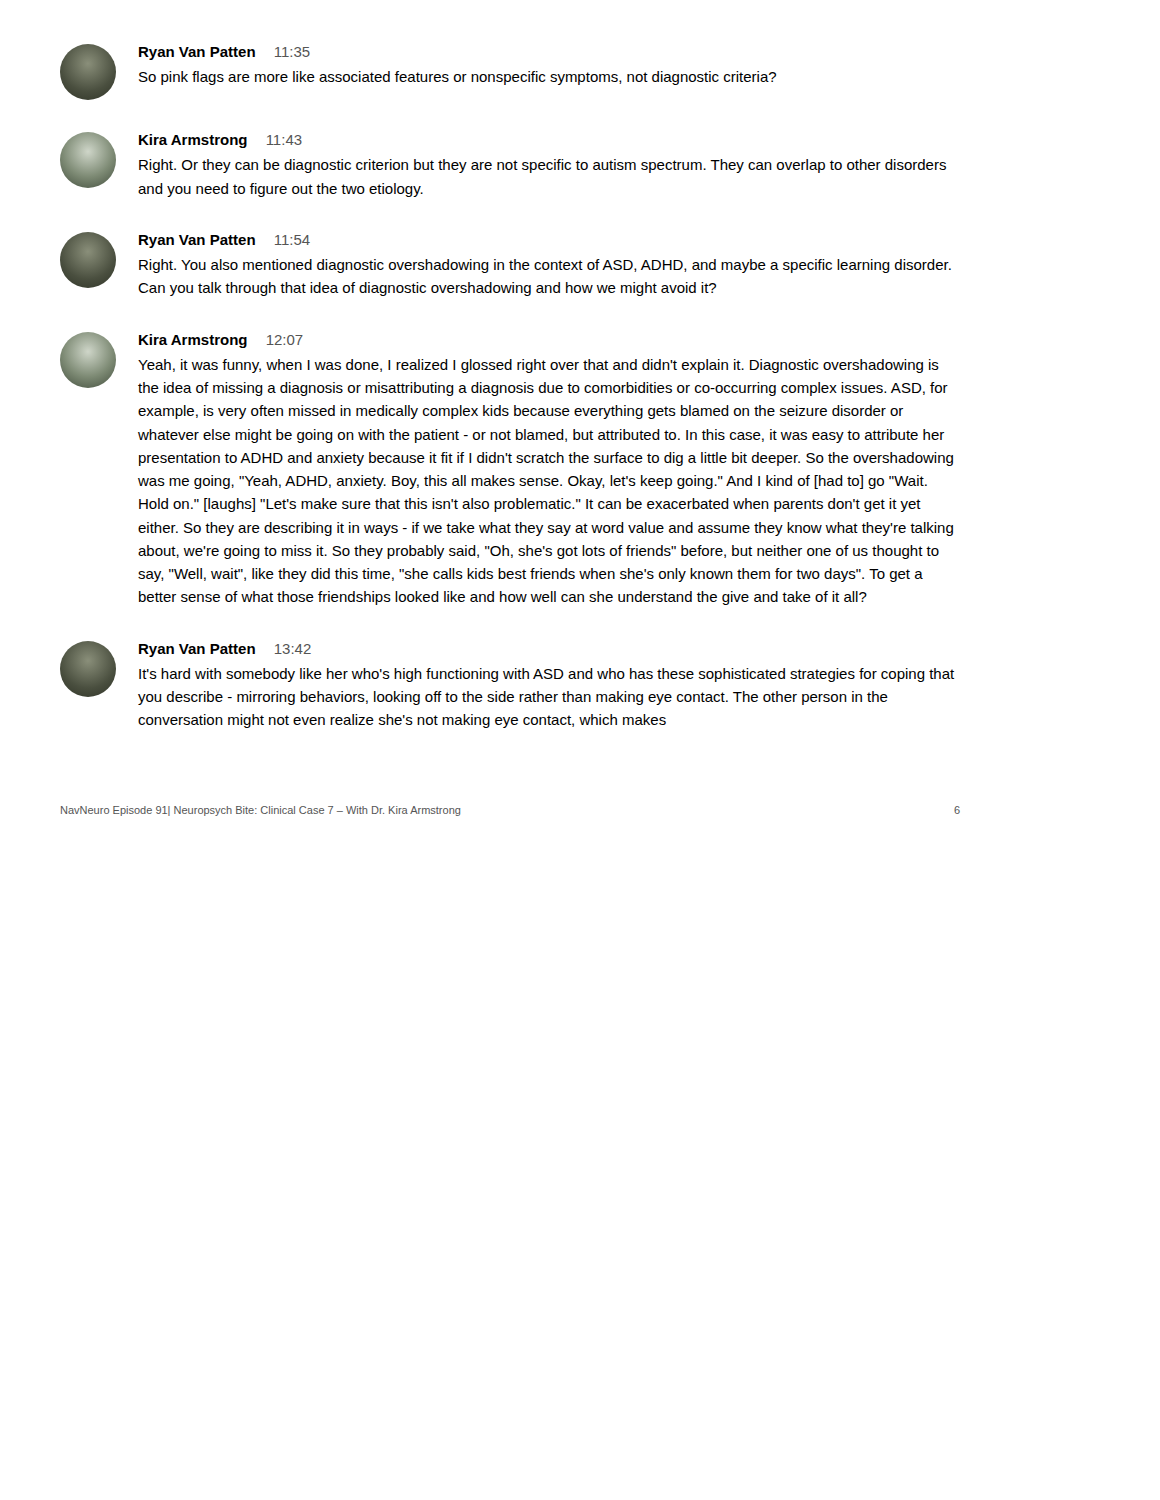Ryan Van Patten 11:35
So pink flags are more like associated features or nonspecific symptoms, not diagnostic criteria?
Kira Armstrong 11:43
Right. Or they can be diagnostic criterion but they are not specific to autism spectrum. They can overlap to other disorders and you need to figure out the two etiology.
Ryan Van Patten 11:54
Right. You also mentioned diagnostic overshadowing in the context of ASD, ADHD, and maybe a specific learning disorder. Can you talk through that idea of diagnostic overshadowing and how we might avoid it?
Kira Armstrong 12:07
Yeah, it was funny, when I was done, I realized I glossed right over that and didn't explain it. Diagnostic overshadowing is the idea of missing a diagnosis or misattributing a diagnosis due to comorbidities or co-occurring complex issues. ASD, for example, is very often missed in medically complex kids because everything gets blamed on the seizure disorder or whatever else might be going on with the patient - or not blamed, but attributed to. In this case, it was easy to attribute her presentation to ADHD and anxiety because it fit if I didn't scratch the surface to dig a little bit deeper. So the overshadowing was me going, "Yeah, ADHD, anxiety. Boy, this all makes sense. Okay, let's keep going." And I kind of [had to] go "Wait. Hold on." [laughs] "Let's make sure that this isn't also problematic." It can be exacerbated when parents don't get it yet either. So they are describing it in ways - if we take what they say at word value and assume they know what they're talking about, we're going to miss it. So they probably said, "Oh, she's got lots of friends" before, but neither one of us thought to say, "Well, wait", like they did this time, "she calls kids best friends when she's only known them for two days". To get a better sense of what those friendships looked like and how well can she understand the give and take of it all?
Ryan Van Patten 13:42
It's hard with somebody like her who's high functioning with ASD and who has these sophisticated strategies for coping that you describe - mirroring behaviors, looking off to the side rather than making eye contact. The other person in the conversation might not even realize she's not making eye contact, which makes
NavNeuro Episode 91| Neuropsych Bite: Clinical Case 7 – With Dr. Kira Armstrong 6